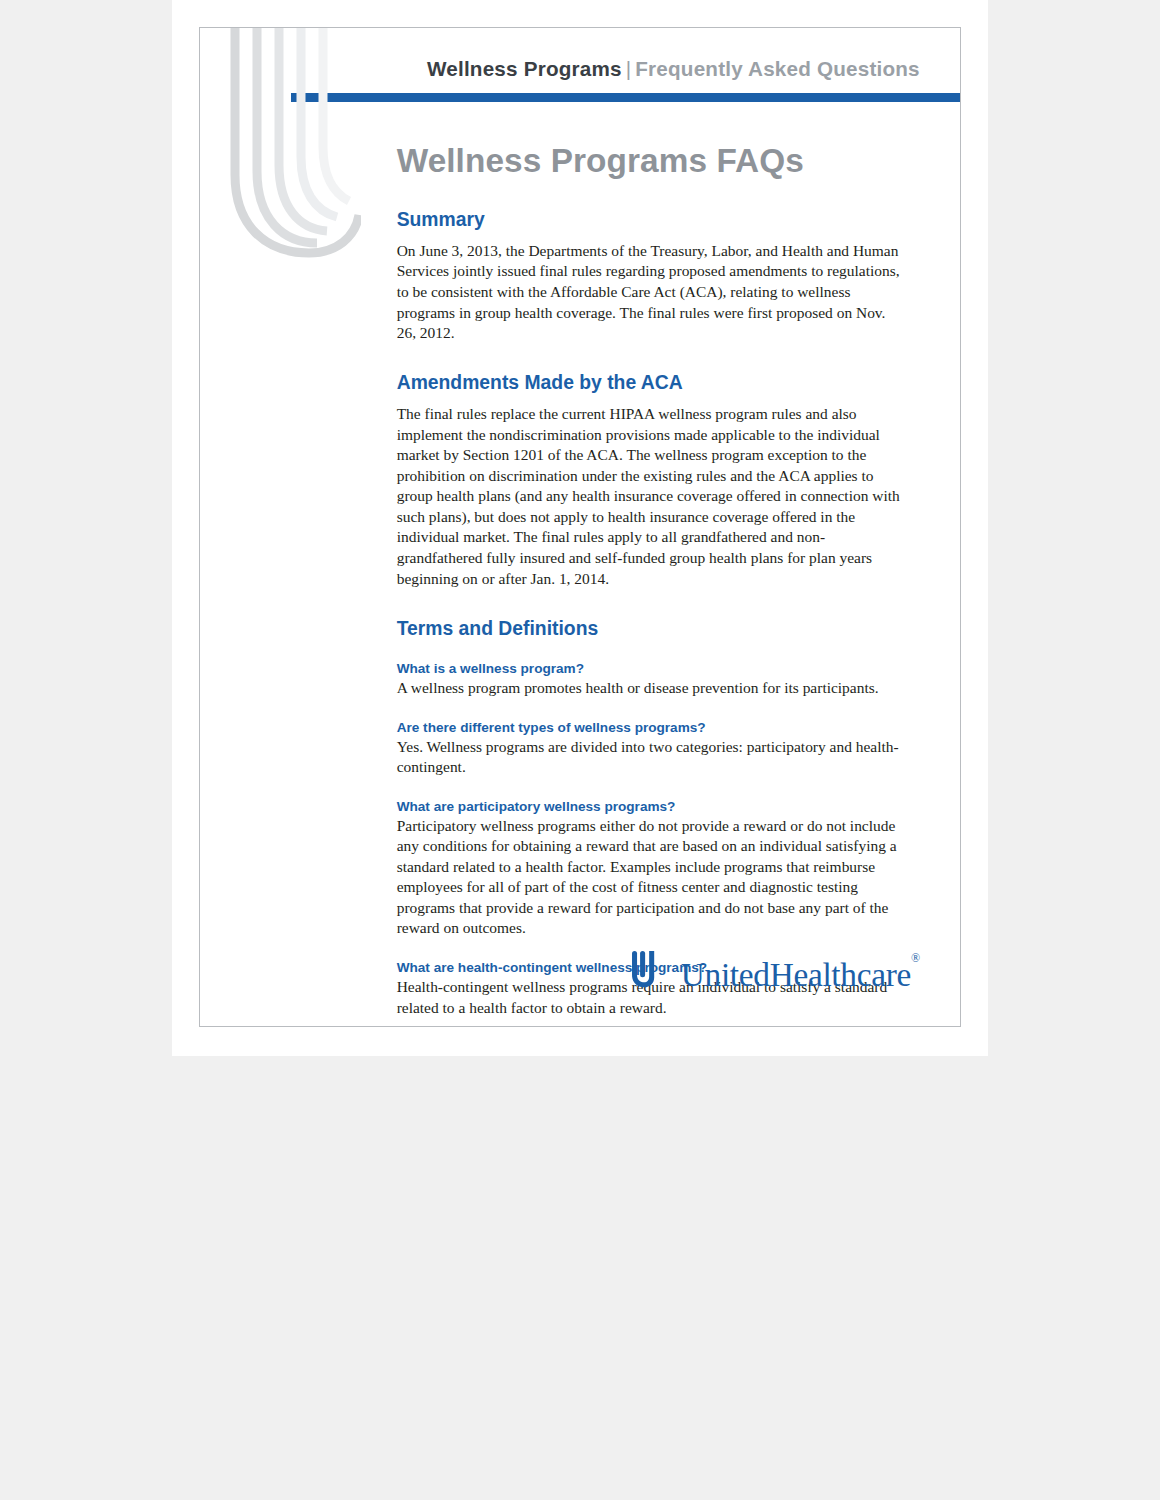Wellness Programs|Frequently Asked Questions
Wellness Programs FAQs
Summary
On June 3, 2013, the Departments of the Treasury, Labor, and Health and Human Services jointly issued final rules regarding proposed amendments to regulations, to be consistent with the Affordable Care Act (ACA), relating to wellness programs in group health coverage. The final rules were first proposed on Nov. 26, 2012.
Amendments Made by the ACA
The final rules replace the current HIPAA wellness program rules and also implement the nondiscrimination provisions made applicable to the individual market by Section 1201 of the ACA. The wellness program exception to the prohibition on discrimination under the existing rules and the ACA applies to group health plans (and any health insurance coverage offered in connection with such plans), but does not apply to health insurance coverage offered in the individual market. The final rules apply to all grandfathered and non-grandfathered fully insured and self-funded group health plans for plan years beginning on or after Jan. 1, 2014.
Terms and Definitions
What is a wellness program?
A wellness program promotes health or disease prevention for its participants.
Are there different types of wellness programs?
Yes. Wellness programs are divided into two categories: participatory and health-contingent.
What are participatory wellness programs?
Participatory wellness programs either do not provide a reward or do not include any conditions for obtaining a reward that are based on an individual satisfying a standard related to a health factor. Examples include programs that reimburse employees for all of part of the cost of fitness center and diagnostic testing programs that provide a reward for participation and do not base any part of the reward on outcomes.
What are health-contingent wellness programs?
Health-contingent wellness programs require an individual to satisfy a standard related to a health factor to obtain a reward.
UnitedHealthcare®